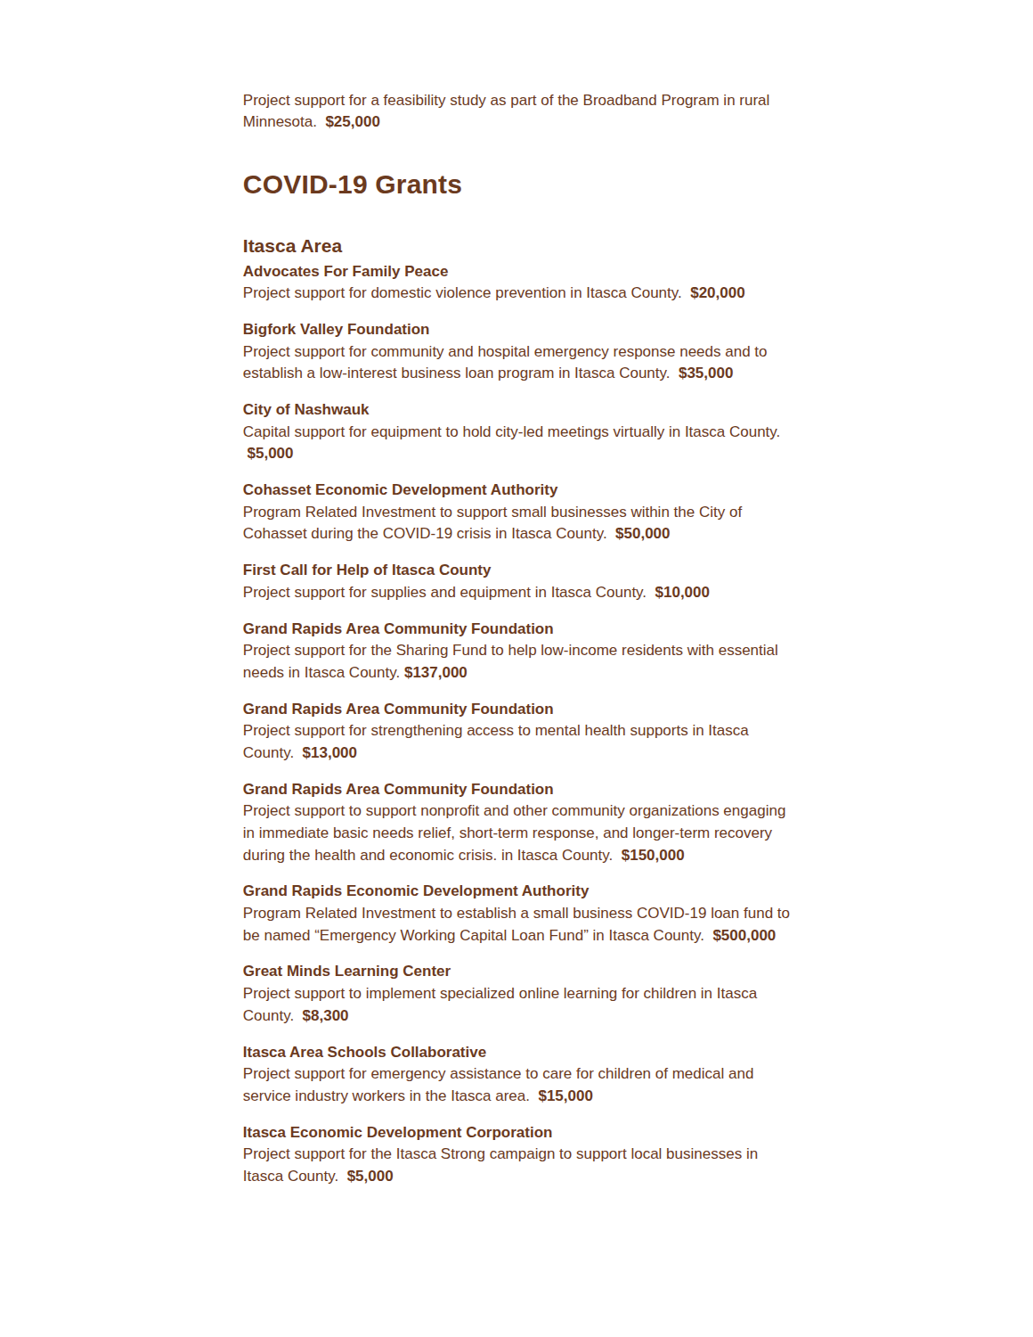Project support for a feasibility study as part of the Broadband Program in rural Minnesota. $25,000
COVID-19 Grants
Itasca Area
Advocates For Family Peace
Project support for domestic violence prevention in Itasca County. $20,000
Bigfork Valley Foundation
Project support for community and hospital emergency response needs and to establish a low-interest business loan program in Itasca County. $35,000
City of Nashwauk
Capital support for equipment to hold city-led meetings virtually in Itasca County. $5,000
Cohasset Economic Development Authority
Program Related Investment to support small businesses within the City of Cohasset during the COVID-19 crisis in Itasca County. $50,000
First Call for Help of Itasca County
Project support for supplies and equipment in Itasca County. $10,000
Grand Rapids Area Community Foundation
Project support for the Sharing Fund to help low-income residents with essential needs in Itasca County. $137,000
Grand Rapids Area Community Foundation
Project support for strengthening access to mental health supports in Itasca County. $13,000
Grand Rapids Area Community Foundation
Project support to support nonprofit and other community organizations engaging in immediate basic needs relief, short-term response, and longer-term recovery during the health and economic crisis. in Itasca County. $150,000
Grand Rapids Economic Development Authority
Program Related Investment to establish a small business COVID-19 loan fund to be named “Emergency Working Capital Loan Fund” in Itasca County. $500,000
Great Minds Learning Center
Project support to implement specialized online learning for children in Itasca County. $8,300
Itasca Area Schools Collaborative
Project support for emergency assistance to care for children of medical and service industry workers in the Itasca area. $15,000
Itasca Economic Development Corporation
Project support for the Itasca Strong campaign to support local businesses in Itasca County. $5,000